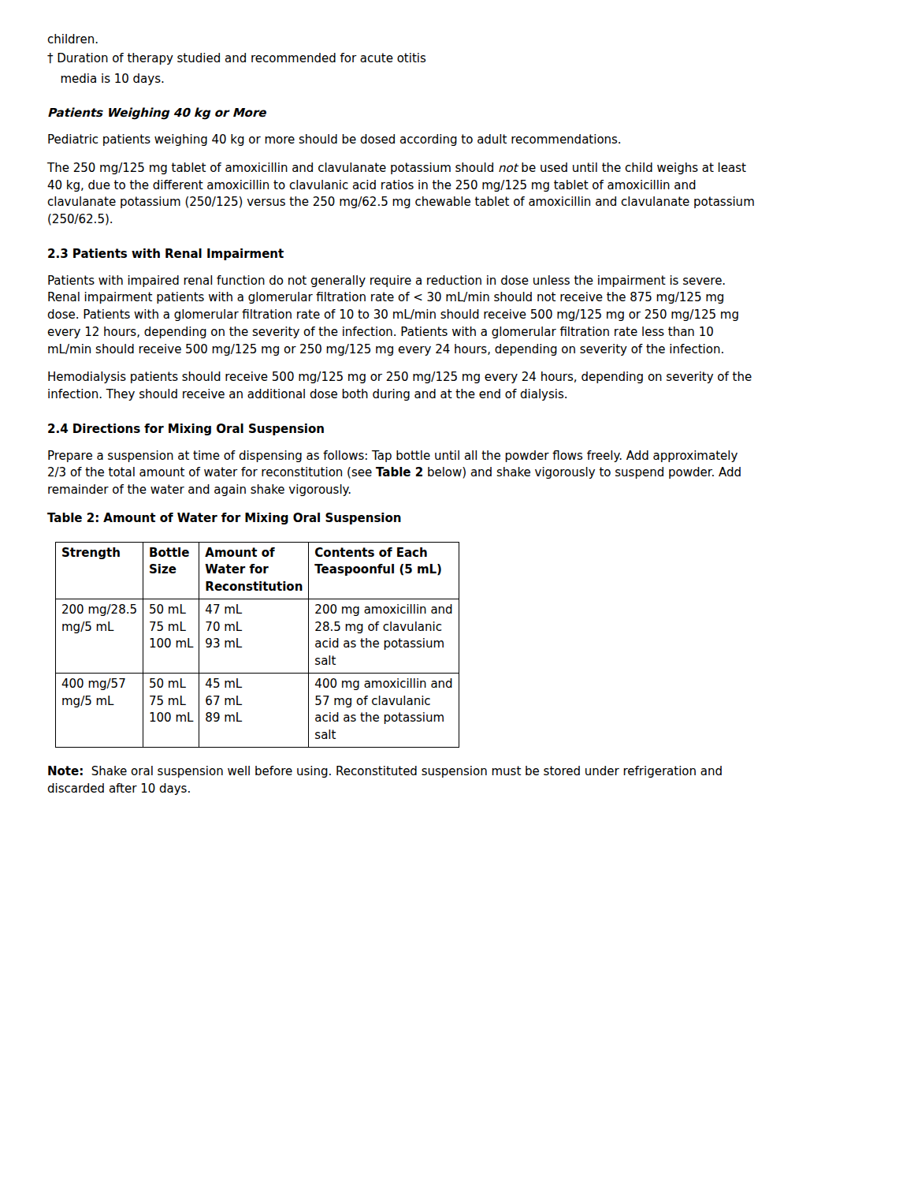children.
† Duration of therapy studied and recommended for acute otitis
media is 10 days.
Patients Weighing 40 kg or More
Pediatric patients weighing 40 kg or more should be dosed according to adult recommendations.
The 250 mg/125 mg tablet of amoxicillin and clavulanate potassium should not be used until the child weighs at least 40 kg, due to the different amoxicillin to clavulanic acid ratios in the 250 mg/125 mg tablet of amoxicillin and clavulanate potassium (250/125) versus the 250 mg/62.5 mg chewable tablet of amoxicillin and clavulanate potassium (250/62.5).
2.3 Patients with Renal Impairment
Patients with impaired renal function do not generally require a reduction in dose unless the impairment is severe. Renal impairment patients with a glomerular filtration rate of < 30 mL/min should not receive the 875 mg/125 mg dose. Patients with a glomerular filtration rate of 10 to 30 mL/min should receive 500 mg/125 mg or 250 mg/125 mg every 12 hours, depending on the severity of the infection. Patients with a glomerular filtration rate less than 10 mL/min should receive 500 mg/125 mg or 250 mg/125 mg every 24 hours, depending on severity of the infection.
Hemodialysis patients should receive 500 mg/125 mg or 250 mg/125 mg every 24 hours, depending on severity of the infection. They should receive an additional dose both during and at the end of dialysis.
2.4 Directions for Mixing Oral Suspension
Prepare a suspension at time of dispensing as follows: Tap bottle until all the powder flows freely. Add approximately 2/3 of the total amount of water for reconstitution (see Table 2 below) and shake vigorously to suspend powder. Add remainder of the water and again shake vigorously.
Table 2: Amount of Water for Mixing Oral Suspension
| Strength | Bottle Size | Amount of Water for Reconstitution | Contents of Each Teaspoonful (5 mL) |
| --- | --- | --- | --- |
| 200 mg/28.5 mg/5 mL | 50 mL 75 mL 100 mL | 47 mL 70 mL 93 mL | 200 mg amoxicillin and 28.5 mg of clavulanic acid as the potassium salt |
| 400 mg/57 mg/5 mL | 50 mL 75 mL 100 mL | 45 mL 67 mL 89 mL | 400 mg amoxicillin and 57 mg of clavulanic acid as the potassium salt |
Note: Shake oral suspension well before using. Reconstituted suspension must be stored under refrigeration and discarded after 10 days.